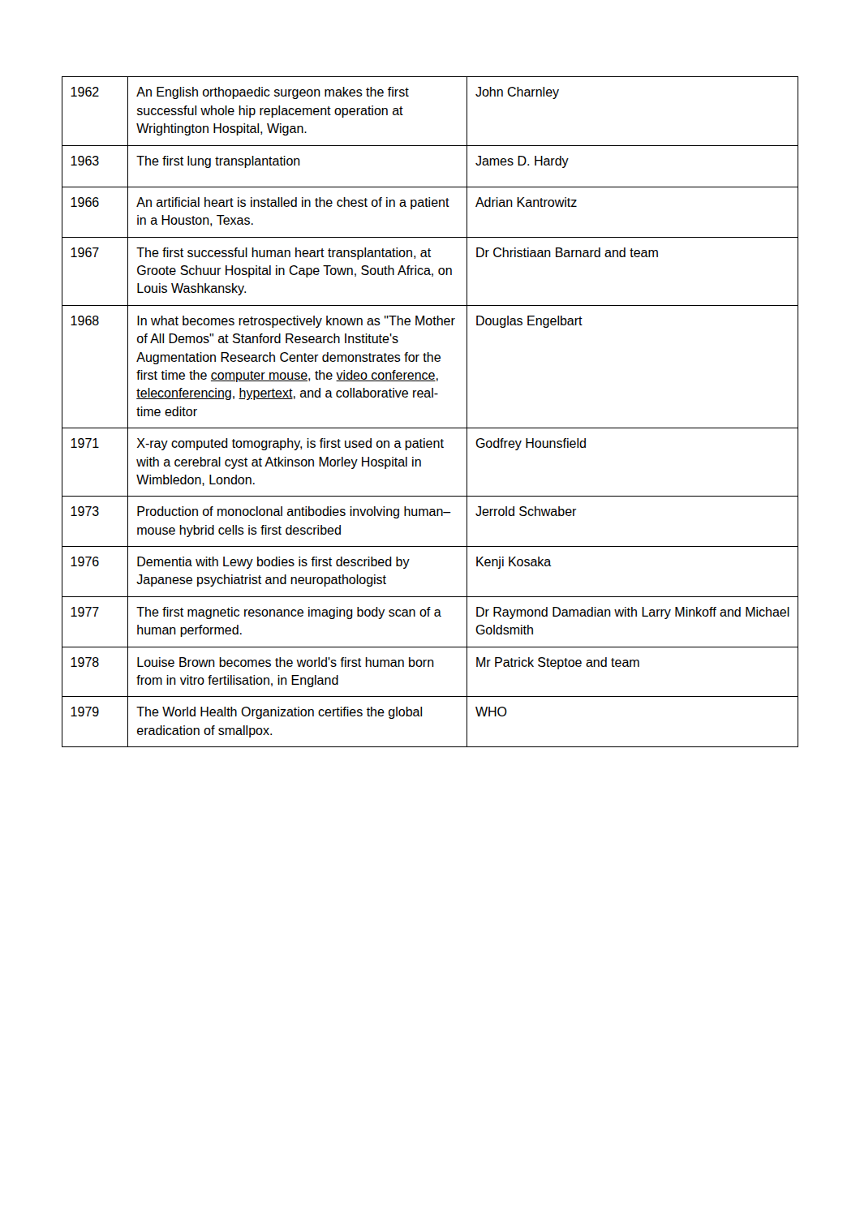| 1962 | An English orthopaedic surgeon makes the first successful whole hip replacement operation at Wrightington Hospital, Wigan. | John Charnley |
| 1963 | The first lung transplantation | James D. Hardy |
| 1966 | An artificial heart is installed in the chest of in a patient in a Houston, Texas. | Adrian Kantrowitz |
| 1967 | The first successful human heart transplantation, at Groote Schuur Hospital in Cape Town, South Africa, on Louis Washkansky. | Dr Christiaan Barnard and team |
| 1968 | In what becomes retrospectively known as "The Mother of All Demos" at Stanford Research Institute's Augmentation Research Center demonstrates for the first time the computer mouse , the video conference , teleconferencing , hypertext , and a collaborative real-time editor | Douglas Engelbart |
| 1971 | X-ray computed tomography, is first used on a patient with a cerebral cyst at Atkinson Morley Hospital in Wimbledon, London. | Godfrey Hounsfield |
| 1973 | Production of monoclonal antibodies involving human–mouse hybrid cells is first described | Jerrold Schwaber |
| 1976 | Dementia with Lewy bodies is first described by Japanese psychiatrist and neuropathologist | Kenji Kosaka |
| 1977 | The first magnetic resonance imaging body scan of a human performed. | Dr Raymond Damadian with Larry Minkoff and Michael Goldsmith |
| 1978 | Louise Brown becomes the world's first human born from in vitro fertilisation, in England | Mr Patrick Steptoe and team |
| 1979 | The World Health Organization certifies the global eradication of smallpox. | WHO |